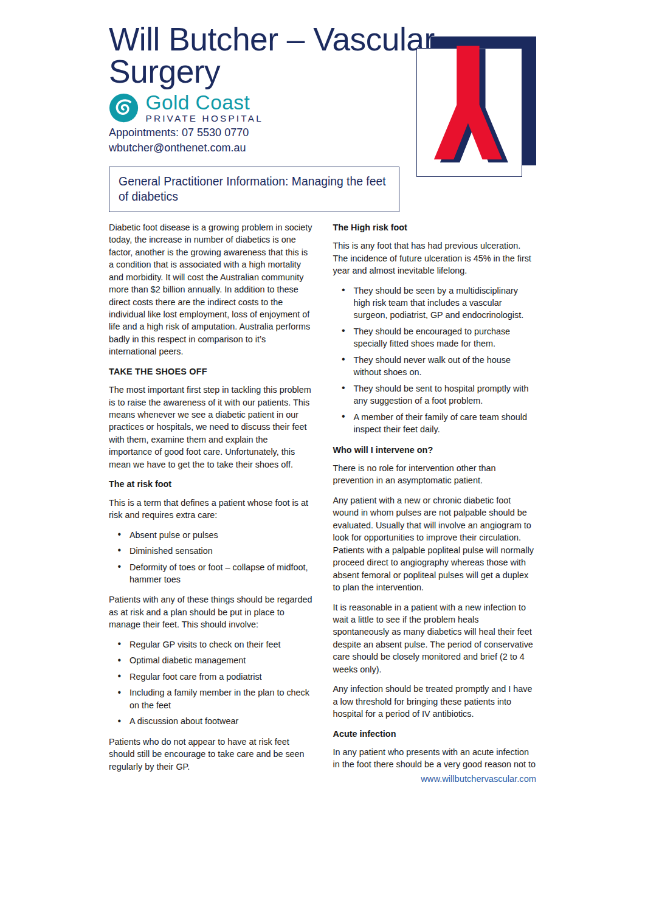Will Butcher – Vascular Surgery
Gold Coast PRIVATE HOSPITAL
Appointments: 07 5530 0770
wbutcher@onthenet.com.au
General Practitioner Information: Managing the feet of diabetics
Diabetic foot disease is a growing problem in society today, the increase in number of diabetics is one factor, another is the growing awareness that this is a condition that is associated with a high mortality and morbidity. It will cost the Australian community more than $2 billion annually. In addition to these direct costs there are the indirect costs to the individual like lost employment, loss of enjoyment of life and a high risk of amputation. Australia performs badly in this respect in comparison to it’s international peers.
TAKE THE SHOES OFF
The most important first step in tackling this problem is to raise the awareness of it with our patients. This means whenever we see a diabetic patient in our practices or hospitals, we need to discuss their feet with them, examine them and explain the importance of good foot care. Unfortunately, this mean we have to get the to take their shoes off.
The at risk foot
This is a term that defines a patient whose foot is at risk and requires extra care:
Absent pulse or pulses
Diminished sensation
Deformity of toes or foot – collapse of midfoot, hammer toes
Patients with any of these things should be regarded as at risk and a plan should be put in place to manage their feet. This should involve:
Regular GP visits to check on their feet
Optimal diabetic management
Regular foot care from a podiatrist
Including a family member in the plan to check on the feet
A discussion about footwear
Patients who do not appear to have at risk feet should still be encourage to take care and be seen regularly by their GP.
The High risk foot
This is any foot that has had previous ulceration. The incidence of future ulceration is 45% in the first year and almost inevitable lifelong.
They should be seen by a multidisciplinary high risk team that includes a vascular surgeon, podiatrist, GP and endocrinologist.
They should be encouraged to purchase specially fitted shoes made for them.
They should never walk out of the house without shoes on.
They should be sent to hospital promptly with any suggestion of a foot problem.
A member of their family of care team should inspect their feet daily.
Who will I intervene on?
There is no role for intervention other than prevention in an asymptomatic patient.
Any patient with a new or chronic diabetic foot wound in whom pulses are not palpable should be evaluated. Usually that will involve an angiogram to look for opportunities to improve their circulation. Patients with a palpable popliteal pulse will normally proceed direct to angiography whereas those with absent femoral or popliteal pulses will get a duplex to plan the intervention.
It is reasonable in a patient with a new infection to wait a little to see if the problem heals spontaneously as many diabetics will heal their feet despite an absent pulse. The period of conservative care should be closely monitored and brief (2 to 4 weeks only).
Any infection should be treated promptly and I have a low threshold for bringing these patients into hospital for a period of IV antibiotics.
Acute infection
In any patient who presents with an acute infection in the foot there should be a very good reason not to
www.willbutchervascular.com